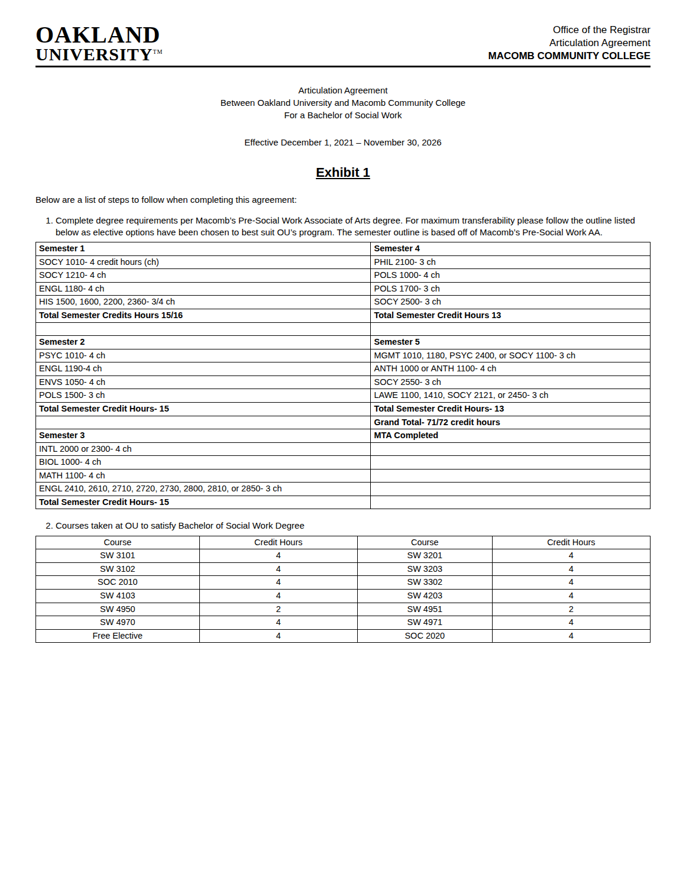OAKLAND
UNIVERSITYTM
Office of the Registrar
Articulation Agreement
MACOMB COMMUNITY COLLEGE
Articulation Agreement
Between Oakland University and Macomb Community College
For a Bachelor of Social Work
Effective December 1, 2021 – November 30, 2026
Exhibit 1
Below are a list of steps to follow when completing this agreement:
Complete degree requirements per Macomb’s Pre-Social Work Associate of Arts degree. For maximum transferability please follow the outline listed below as elective options have been chosen to best suit OU’s program. The semester outline is based off of Macomb’s Pre-Social Work AA.
| Semester 1 | Semester 4 |
| SOCY 1010- 4 credit hours (ch) | PHIL 2100- 3 ch |
| SOCY 1210- 4 ch | POLS 1000- 4 ch |
| ENGL 1180- 4 ch | POLS 1700- 3 ch |
| HIS 1500, 1600, 2200, 2360- 3/4 ch | SOCY 2500- 3 ch |
| Total Semester Credits Hours 15/16 | Total Semester Credit Hours 13 |
| Semester 2 | Semester 5 |
| PSYC 1010- 4 ch | MGMT 1010, 1180, PSYC 2400, or SOCY 1100- 3 ch |
| ENGL 1190-4 ch | ANTH 1000 or ANTH 1100- 4 ch |
| ENVS 1050- 4 ch | SOCY 2550- 3 ch |
| POLS 1500- 3 ch | LAWE 1100, 1410, SOCY 2121, or 2450- 3 ch |
| Total Semester Credit Hours- 15 | Total Semester Credit Hours- 13 |
| | Grand Total- 71/72 credit hours |
| Semester 3 | MTA Completed |
| INTL 2000 or 2300- 4 ch | |
| BIOL 1000- 4 ch | |
| MATH 1100- 4 ch | |
| ENGL 2410, 2610, 2710, 2720, 2730, 2800, 2810, or 2850- 3 ch | |
| Total Semester Credit Hours- 15 | |
Courses taken at OU to satisfy Bachelor of Social Work Degree
| Course | Credit Hours | Course | Credit Hours |
| --- | --- | --- | --- |
| SW 3101 | 4 | SW 3201 | 4 |
| SW 3102 | 4 | SW 3203 | 4 |
| SOC 2010 | 4 | SW 3302 | 4 |
| SW 4103 | 4 | SW 4203 | 4 |
| SW 4950 | 2 | SW 4951 | 2 |
| SW 4970 | 4 | SW 4971 | 4 |
| Free Elective | 4 | SOC 2020 | 4 |